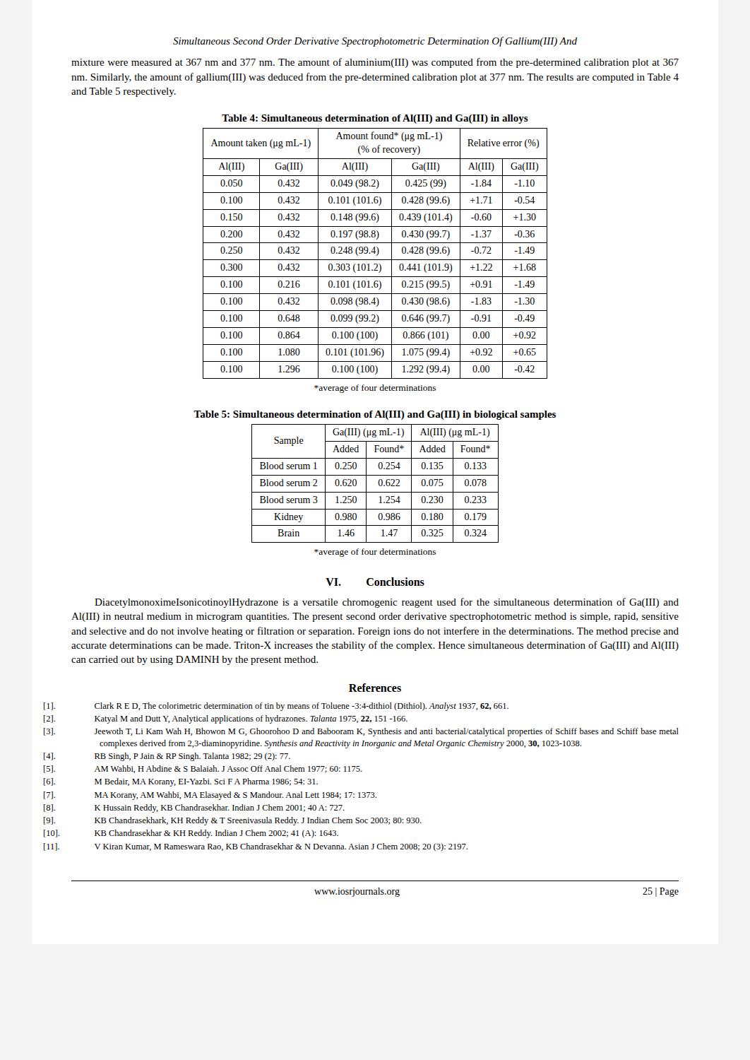Simultaneous Second Order Derivative Spectrophotometric Determination Of Gallium(III) And
mixture were measured at 367 nm and 377 nm. The amount of aluminium(III) was computed from the pre-determined calibration plot at 367 nm. Similarly, the amount of gallium(III) was deduced from the pre-determined calibration plot at 377 nm. The results are computed in Table 4 and Table 5 respectively.
Table 4: Simultaneous determination of Al(III) and Ga(III) in alloys
| Amount taken (μg mL-1) | Amount found* (μg mL-1) (% of recovery) | Relative error (%) |
| --- | --- | --- |
| Al(III) | Ga(III) | Al(III) | Ga(III) | Al(III) | Ga(III) |
| 0.050 | 0.432 | 0.049 (98.2) | 0.425 (99) | -1.84 | -1.10 |
| 0.100 | 0.432 | 0.101 (101.6) | 0.428 (99.6) | +1.71 | -0.54 |
| 0.150 | 0.432 | 0.148 (99.6) | 0.439 (101.4) | -0.60 | +1.30 |
| 0.200 | 0.432 | 0.197 (98.8) | 0.430 (99.7) | -1.37 | -0.36 |
| 0.250 | 0.432 | 0.248 (99.4) | 0.428 (99.6) | -0.72 | -1.49 |
| 0.300 | 0.432 | 0.303 (101.2) | 0.441 (101.9) | +1.22 | +1.68 |
| 0.100 | 0.216 | 0.101 (101.6) | 0.215 (99.5) | +0.91 | -1.49 |
| 0.100 | 0.432 | 0.098 (98.4) | 0.430 (98.6) | -1.83 | -1.30 |
| 0.100 | 0.648 | 0.099 (99.2) | 0.646 (99.7) | -0.91 | -0.49 |
| 0.100 | 0.864 | 0.100 (100) | 0.866 (101) | 0.00 | +0.92 |
| 0.100 | 1.080 | 0.101 (101.96) | 1.075 (99.4) | +0.92 | +0.65 |
| 0.100 | 1.296 | 0.100 (100) | 1.292 (99.4) | 0.00 | -0.42 |
*average of four determinations
Table 5: Simultaneous determination of Al(III) and Ga(III) in biological samples
| Sample | Ga(III) (μg mL-1) | Al(III) (μg mL-1) |
| --- | --- | --- |
| Added | Found* | Added | Found* |
| Blood serum 1 | 0.250 | 0.254 | 0.135 | 0.133 |
| Blood serum 2 | 0.620 | 0.622 | 0.075 | 0.078 |
| Blood serum 3 | 1.250 | 1.254 | 0.230 | 0.233 |
| Kidney | 0.980 | 0.986 | 0.180 | 0.179 |
| Brain | 1.46 | 1.47 | 0.325 | 0.324 |
*average of four determinations
VI. Conclusions
DiacetylmonoximeIsonicotinoylHydrazone is a versatile chromogenic reagent used for the simultaneous determination of Ga(III) and Al(III) in neutral medium in microgram quantities. The present second order derivative spectrophotometric method is simple, rapid, sensitive and selective and do not involve heating or filtration or separation. Foreign ions do not interfere in the determinations. The method precise and accurate determinations can be made. Triton-X increases the stability of the complex. Hence simultaneous determination of Ga(III) and Al(III) can carried out by using DAMINH by the present method.
References
[1]. Clark R E D, The colorimetric determination of tin by means of Toluene -3:4-dithiol (Dithiol). Analyst 1937, 62, 661.
[2]. Katyal M and Dutt Y, Analytical applications of hydrazones. Talanta 1975, 22, 151 -166.
[3]. Jeewoth T, Li Kam Wah H, Bhowon M G, Ghoorohoo D and Babooram K, Synthesis and anti bacterial/catalytical properties of Schiff bases and Schiff base metal complexes derived from 2,3-diaminopyridine. Synthesis and Reactivity in Inorganic and Metal Organic Chemistry 2000, 30, 1023-1038.
[4]. RB Singh, P Jain & RP Singh. Talanta 1982; 29 (2): 77.
[5]. AM Wahbi, H Abdine & S Balaiah. J Assoc Off Anal Chem 1977; 60: 1175.
[6]. M Bedair, MA Korany, EI-Yazbi. Sci F A Pharma 1986; 54: 31.
[7]. MA Korany, AM Wahbi, MA Elasayed & S Mandour. Anal Lett 1984; 17: 1373.
[8]. K Hussain Reddy, KB Chandrasekhar. Indian J Chem 2001; 40 A: 727.
[9]. KB Chandrasekhark, KH Reddy & T Sreenivasula Reddy. J Indian Chem Soc 2003; 80: 930.
[10]. KB Chandrasekhar & KH Reddy. Indian J Chem 2002; 41 (A): 1643.
[11]. V Kiran Kumar, M Rameswara Rao, KB Chandrasekhar & N Devanna. Asian J Chem 2008; 20 (3): 2197.
www.iosrjournals.org
25 | Page